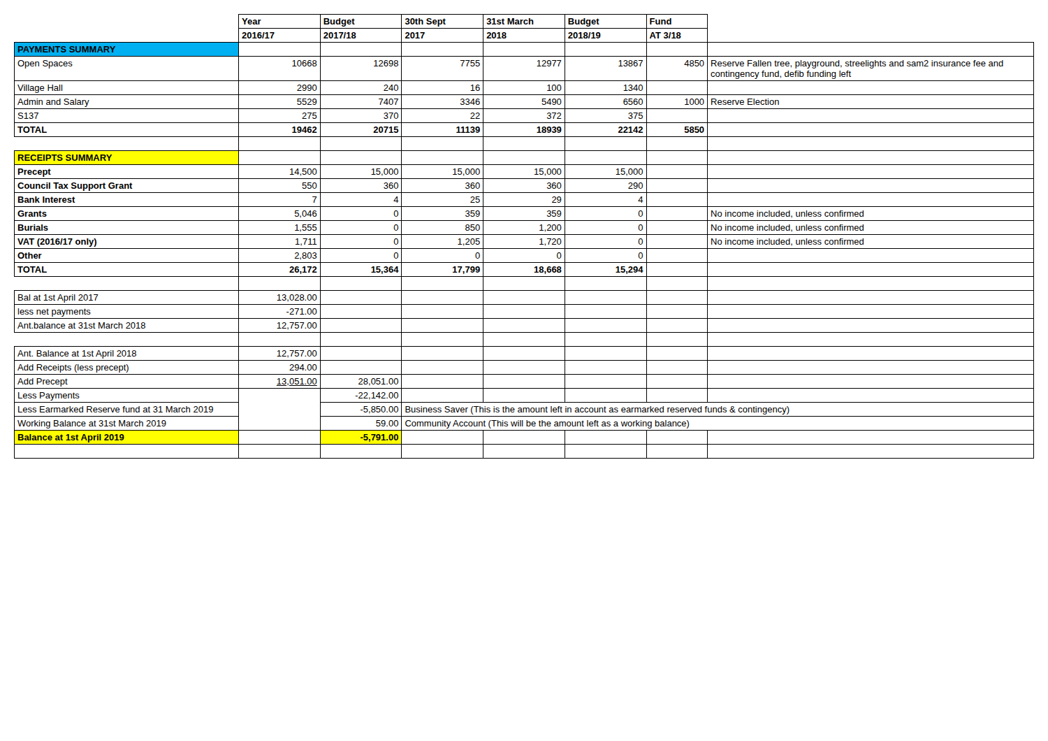| | Year | Budget | 30th Sept | 31st March | Budget | Fund | |
| | 2016/17 | 2017/18 | 2017 | 2018 | 2018/19 | AT 3/18 | |
| PAYMENTS SUMMARY | | | | | | | |
| Open Spaces | 10668 | 12698 | 7755 | 12977 | 13867 | 4850 | Reserve Fallen tree, playground, streelights and sam2 insurance fee and contingency fund, defib funding left |
| Village Hall | 2990 | 240 | 16 | 100 | 1340 | | |
| Admin and Salary | 5529 | 7407 | 3346 | 5490 | 6560 | 1000 | Reserve Election |
| S137 | 275 | 370 | 22 | 372 | 375 | | |
| TOTAL | 19462 | 20715 | 11139 | 18939 | 22142 | 5850 | |
| RECEIPTS SUMMARY | | | | | | | |
| Precept | 14,500 | 15,000 | 15,000 | 15,000 | 15,000 | | |
| Council Tax Support Grant | 550 | 360 | 360 | 360 | 290 | | |
| Bank Interest | 7 | 4 | 25 | 29 | 4 | | |
| Grants | 5,046 | 0 | 359 | 359 | 0 | | No income included, unless confirmed |
| Burials | 1,555 | 0 | 850 | 1,200 | 0 | | No income included, unless confirmed |
| VAT (2016/17 only) | 1,711 | 0 | 1,205 | 1,720 | 0 | | No income included, unless confirmed |
| Other | 2,803 | 0 | 0 | 0 | 0 | | |
| TOTAL | 26,172 | 15,364 | 17,799 | 18,668 | 15,294 | | |
| Bal at 1st April 2017 | 13,028.00 | | | | | | |
| less net payments | -271.00 | | | | | | |
| Ant.balance at 31st March 2018 | 12,757.00 | | | | | | |
| Ant. Balance at 1st April 2018 | 12,757.00 | | | | | | |
| Add Receipts (less precept) | 294.00 | | | | | | |
| Add Precept | 13,051.00 | 28,051.00 | | | | | |
| Less Payments | | -22,142.00 | | | | | |
| Less Earmarked Reserve fund at 31 March 2019 | | -5,850.00 | Business Saver (This is the amount left in account as earmarked reserved funds & contingency) |
| Working Balance at 31st March 2019 | | 59.00 | Community Account (This will be the amount left as a working balance) |
| Balance at 1st April 2019 | | -5,791.00 | | | | | |